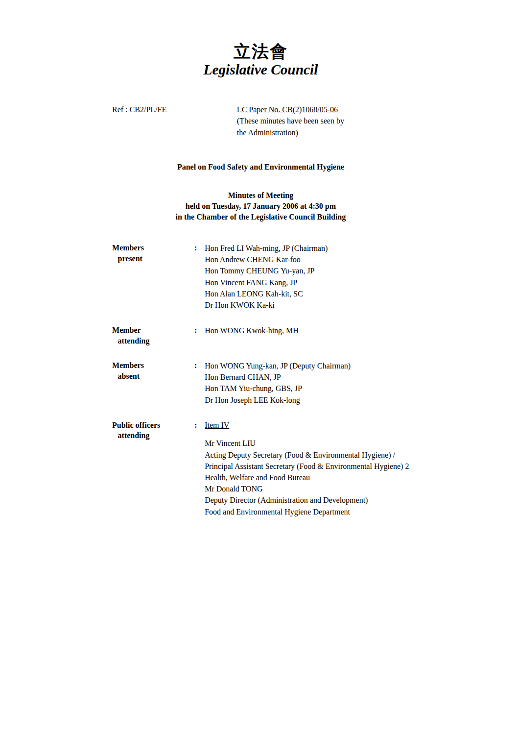立法會
Legislative Council
| Ref : CB2/PL/FE | LC Paper No. CB(2)1068/05-06 (These minutes have been seen by the Administration) |
Panel on Food Safety and Environmental Hygiene
Minutes of Meeting
held on Tuesday, 17 January 2006 at 4:30 pm
in the Chamber of the Legislative Council Building
| Members present | : | Hon Fred LI Wah-ming, JP (Chairman) Hon Andrew CHENG Kar-foo Hon Tommy CHEUNG Yu-yan, JP Hon Vincent FANG Kang, JP Hon Alan LEONG Kah-kit, SC Dr Hon KWOK Ka-ki |
| Member attending | : | Hon WONG Kwok-hing, MH |
| Members absent | : | Hon WONG Yung-kan, JP (Deputy Chairman) Hon Bernard CHAN, JP Hon TAM Yiu-chung, GBS, JP Dr Hon Joseph LEE Kok-long |
| Public officers attending | : | Item IV Mr Vincent LIU Acting Deputy Secretary (Food & Environmental Hygiene) / Principal Assistant Secretary (Food & Environmental Hygiene) 2 Health, Welfare and Food Bureau Mr Donald TONG Deputy Director (Administration and Development) Food and Environmental Hygiene Department |